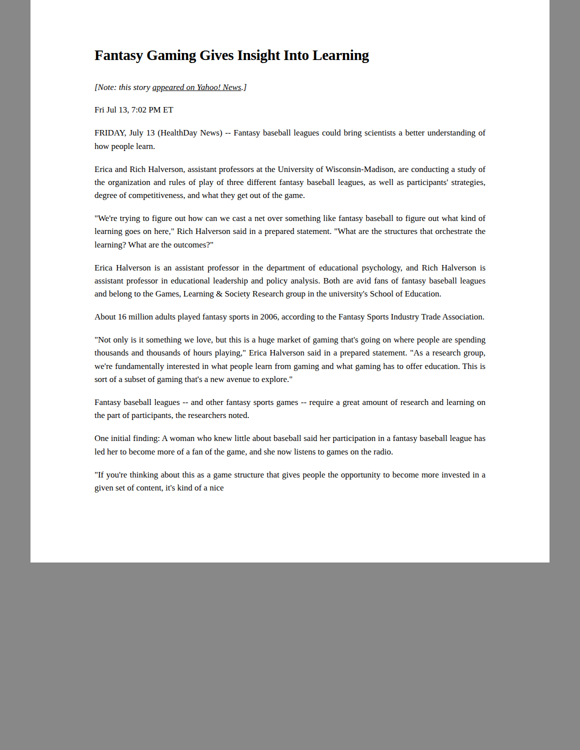Fantasy Gaming Gives Insight Into Learning
[Note: this story appeared on Yahoo! News.]
Fri Jul 13, 7:02 PM ET
FRIDAY, July 13 (HealthDay News) -- Fantasy baseball leagues could bring scientists a better understanding of how people learn.
Erica and Rich Halverson, assistant professors at the University of Wisconsin-Madison, are conducting a study of the organization and rules of play of three different fantasy baseball leagues, as well as participants' strategies, degree of competitiveness, and what they get out of the game.
"We're trying to figure out how can we cast a net over something like fantasy baseball to figure out what kind of learning goes on here," Rich Halverson said in a prepared statement. "What are the structures that orchestrate the learning? What are the outcomes?"
Erica Halverson is an assistant professor in the department of educational psychology, and Rich Halverson is assistant professor in educational leadership and policy analysis. Both are avid fans of fantasy baseball leagues and belong to the Games, Learning & Society Research group in the university's School of Education.
About 16 million adults played fantasy sports in 2006, according to the Fantasy Sports Industry Trade Association.
"Not only is it something we love, but this is a huge market of gaming that's going on where people are spending thousands and thousands of hours playing," Erica Halverson said in a prepared statement. "As a research group, we're fundamentally interested in what people learn from gaming and what gaming has to offer education. This is sort of a subset of gaming that's a new avenue to explore."
Fantasy baseball leagues -- and other fantasy sports games -- require a great amount of research and learning on the part of participants, the researchers noted.
One initial finding: A woman who knew little about baseball said her participation in a fantasy baseball league has led her to become more of a fan of the game, and she now listens to games on the radio.
"If you're thinking about this as a game structure that gives people the opportunity to become more invested in a given set of content, it's kind of a nice